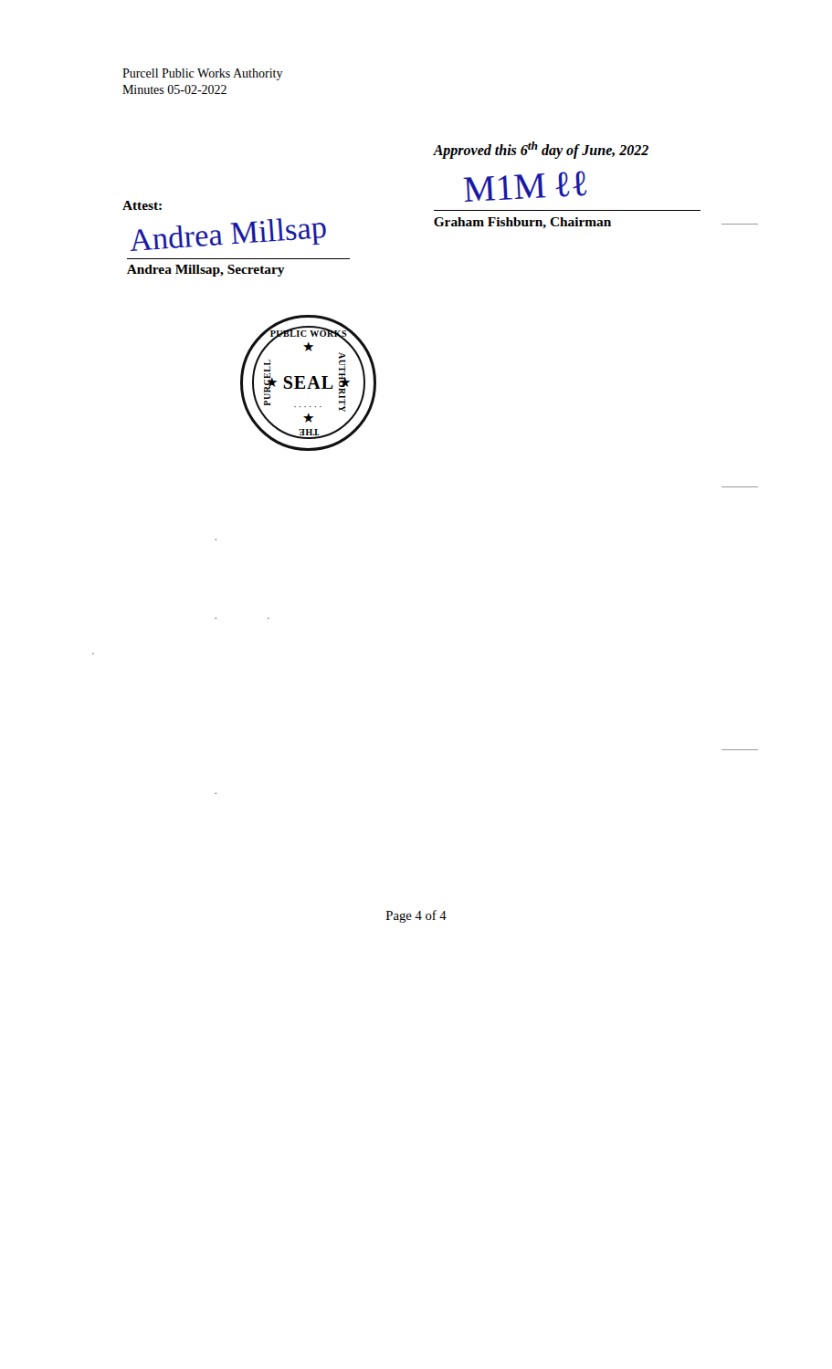Purcell Public Works Authority
Minutes 05-02-2022
Approved this 6th day of June, 2022
Attest:
M1M ℓℓ
Graham Fishburn, Chairman
Andrea Millsap
Andrea Millsap, Secretary
PUBLIC WORKS AUTHORITY PURCELL THE
★
★
★
★
SEAL
······
.
.
.
.
.
Page 4 of 4